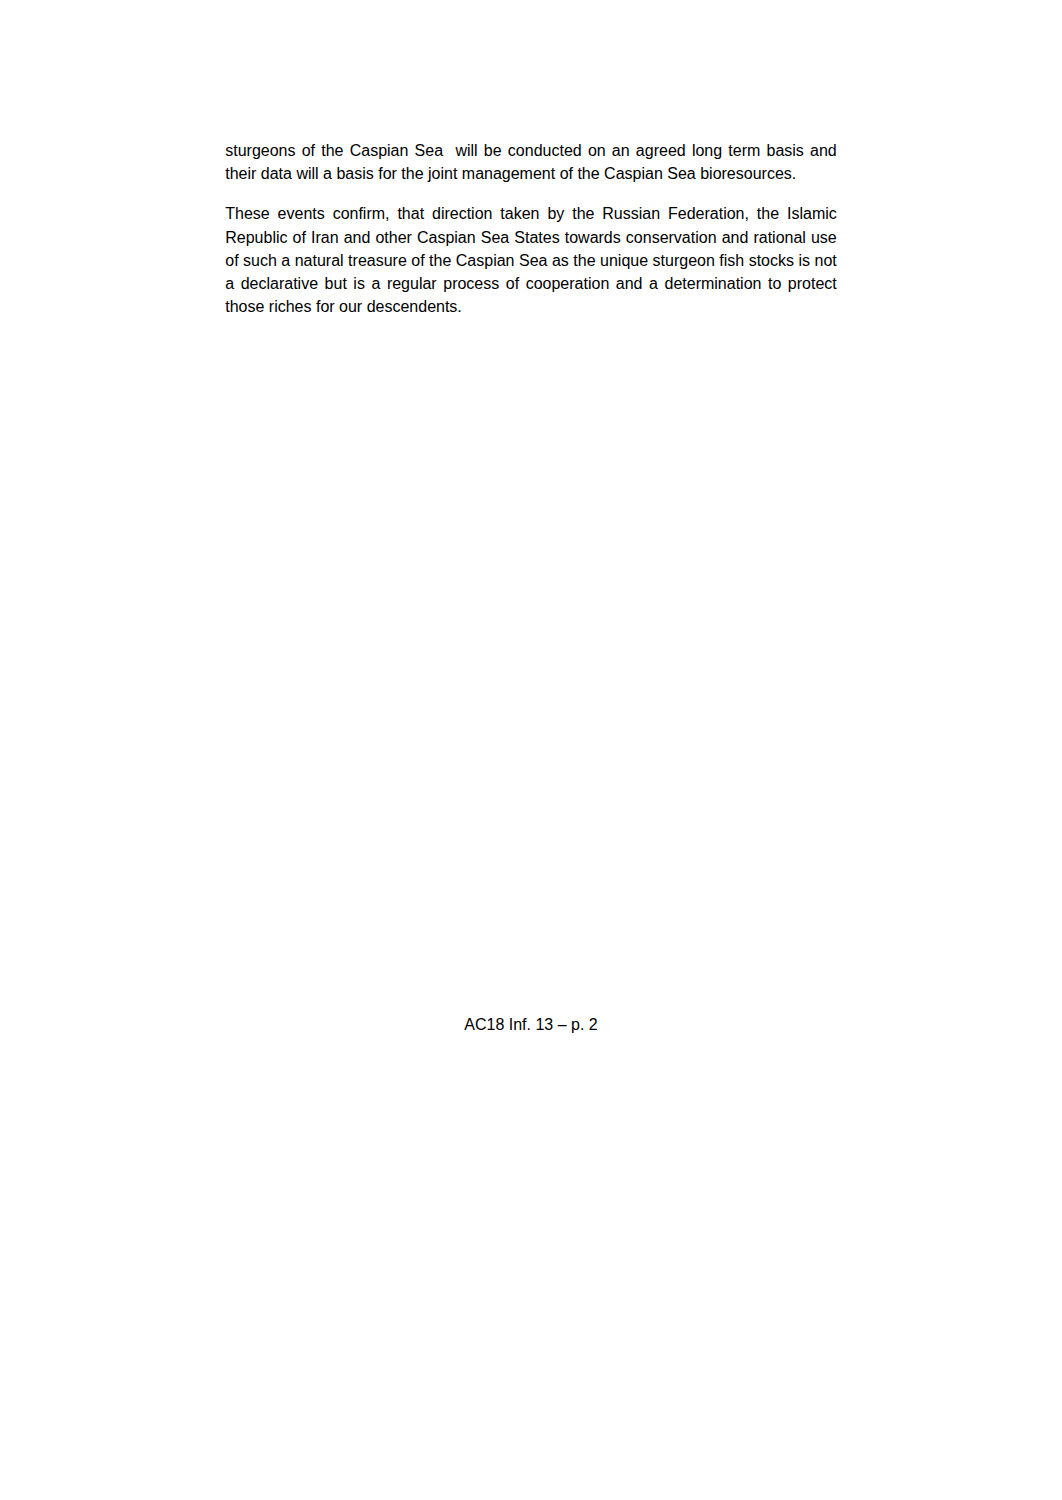sturgeons of the Caspian Sea will be conducted on an agreed long term basis and their data will a basis for the joint management of the Caspian Sea bioresources.
These events confirm, that direction taken by the Russian Federation, the Islamic Republic of Iran and other Caspian Sea States towards conservation and rational use of such a natural treasure of the Caspian Sea as the unique sturgeon fish stocks is not a declarative but is a regular process of cooperation and a determination to protect those riches for our descendents.
AC18 Inf. 13 – p. 2